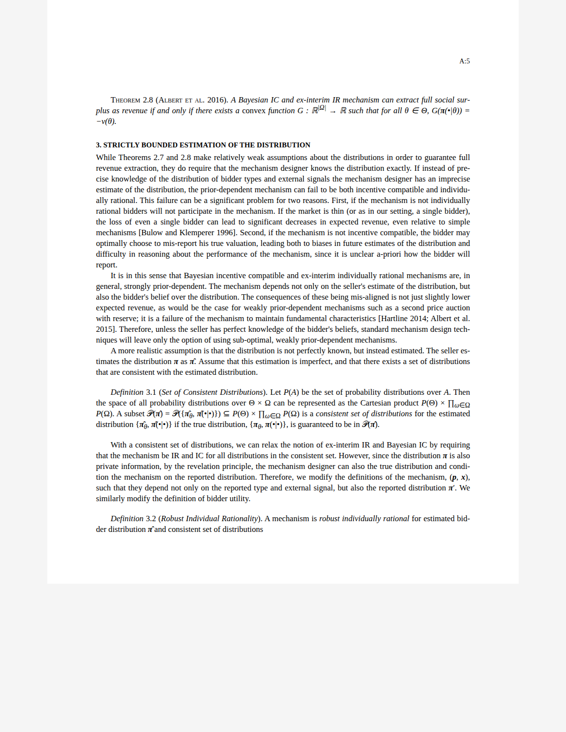A:5
Theorem 2.8 (Albert et al. 2016). A Bayesian IC and ex-interim IR mechanism can extract full social surplus as revenue if and only if there exists a convex function G : ℝ|Ω| → ℝ such that for all θ ∈ Θ, G(π(•|θ)) = −v(θ).
3. STRICTLY BOUNDED ESTIMATION OF THE DISTRIBUTION
While Theorems 2.7 and 2.8 make relatively weak assumptions about the distributions in order to guarantee full revenue extraction, they do require that the mechanism designer knows the distribution exactly. If instead of precise knowledge of the distribution of bidder types and external signals the mechanism designer has an imprecise estimate of the distribution, the prior-dependent mechanism can fail to be both incentive compatible and individually rational. This failure can be a significant problem for two reasons. First, if the mechanism is not individually rational bidders will not participate in the mechanism. If the market is thin (or as in our setting, a single bidder), the loss of even a single bidder can lead to significant decreases in expected revenue, even relative to simple mechanisms [Bulow and Klemperer 1996]. Second, if the mechanism is not incentive compatible, the bidder may optimally choose to mis-report his true valuation, leading both to biases in future estimates of the distribution and difficulty in reasoning about the performance of the mechanism, since it is unclear a-priori how the bidder will report.
It is in this sense that Bayesian incentive compatible and ex-interim individually rational mechanisms are, in general, strongly prior-dependent. The mechanism depends not only on the seller's estimate of the distribution, but also the bidder's belief over the distribution. The consequences of these being mis-aligned is not just slightly lower expected revenue, as would be the case for weakly prior-dependent mechanisms such as a second price auction with reserve; it is a failure of the mechanism to maintain fundamental characteristics [Hartline 2014; Albert et al. 2015]. Therefore, unless the seller has perfect knowledge of the bidder's beliefs, standard mechanism design techniques will leave only the option of using sub-optimal, weakly prior-dependent mechanisms.
A more realistic assumption is that the distribution is not perfectly known, but instead estimated. The seller estimates the distribution π as π̂. Assume that this estimation is imperfect, and that there exists a set of distributions that are consistent with the estimated distribution.
Definition 3.1 (Set of Consistent Distributions). Let P(A) be the set of probability distributions over A. Then the space of all probability distributions over Θ × Ω can be represented as the Cartesian product P(Θ) × ∏ω∈Ω P(Ω). A subset 𝒫(π̂) = 𝒫({π̂θ, π̂(•|•)}) ⊆ P(Θ) × ∏ω∈Ω P(Ω) is a consistent set of distributions for the estimated distribution {π̂θ, π̂(•|•)} if the true distribution, {πθ, π(•|•)}, is guaranteed to be in 𝒫(π̂).
With a consistent set of distributions, we can relax the notion of ex-interim IR and Bayesian IC by requiring that the mechanism be IR and IC for all distributions in the consistent set. However, since the distribution π is also private information, by the revelation principle, the mechanism designer can also the true distribution and condition the mechanism on the reported distribution. Therefore, we modify the definitions of the mechanism, (p, x), such that they depend not only on the reported type and external signal, but also the reported distribution π′. We similarly modify the definition of bidder utility.
Definition 3.2 (Robust Individual Rationality). A mechanism is robust individually rational for estimated bidder distribution π̂ and consistent set of distributions